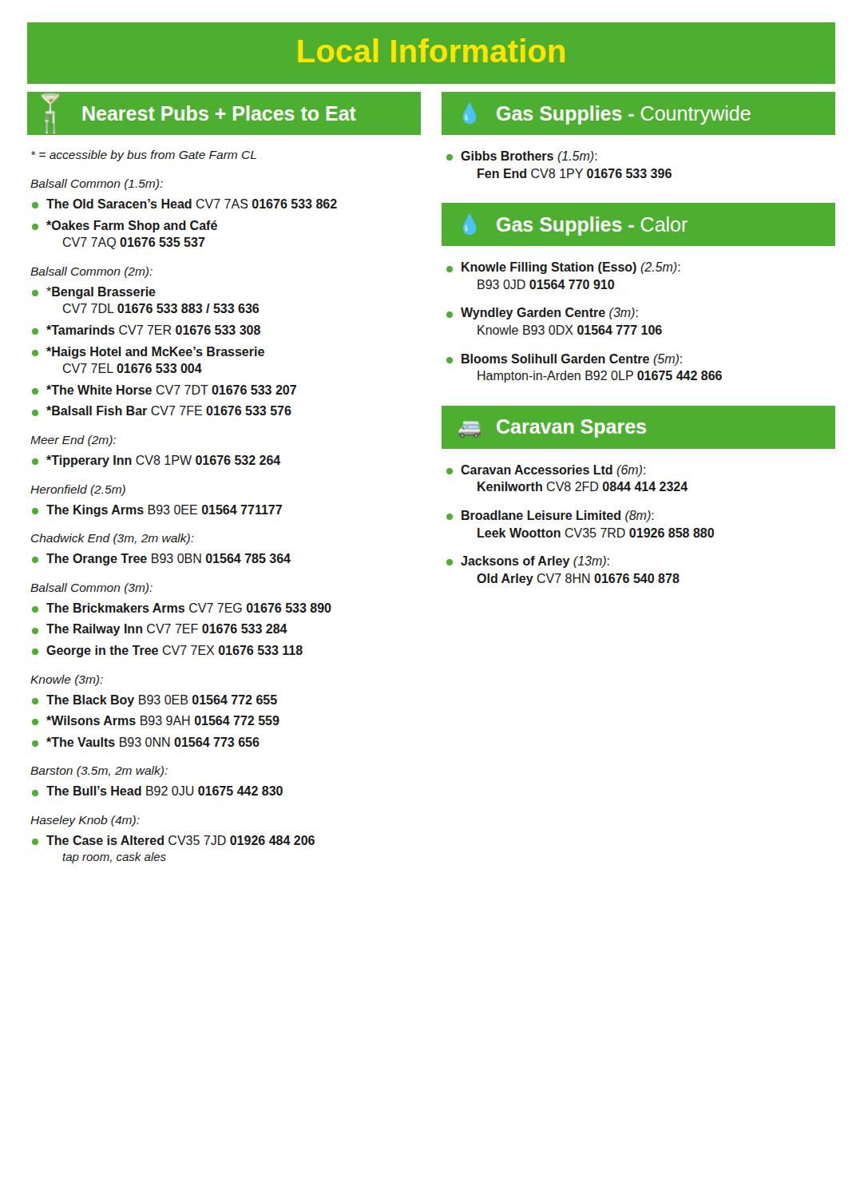Local Information
🍸🍴
Nearest Pubs + Places to Eat
* = accessible by bus from Gate Farm CL
Balsall Common (1.5m):
The Old Saracen’s Head CV7 7AS 01676 533 862
*Oakes Farm Shop and Café
CV7 7AQ 01676 535 537
Balsall Common (2m):
*Bengal Brasserie
CV7 7DL 01676 533 883 / 533 636
*Tamarinds CV7 7ER 01676 533 308
*Haigs Hotel and McKee’s Brasserie
CV7 7EL 01676 533 004
*The White Horse CV7 7DT 01676 533 207
*Balsall Fish Bar CV7 7FE 01676 533 576
Meer End (2m):
*Tipperary Inn CV8 1PW 01676 532 264
Heronfield (2.5m)
The Kings Arms B93 0EE 01564 771177
Chadwick End (3m, 2m walk):
The Orange Tree B93 0BN 01564 785 364
Balsall Common (3m):
The Brickmakers Arms CV7 7EG 01676 533 890
The Railway Inn CV7 7EF 01676 533 284
George in the Tree CV7 7EX 01676 533 118
Knowle (3m):
The Black Boy B93 0EB 01564 772 655
*Wilsons Arms B93 9AH 01564 772 559
*The Vaults B93 0NN 01564 773 656
Barston (3.5m, 2m walk):
The Bull’s Head B92 0JU 01675 442 830
Haseley Knob (4m):
The Case is Altered CV35 7JD 01926 484 206
tap room, cask ales
💧
Gas Supplies - Countrywide
Gibbs Brothers (1.5m):
Fen End CV8 1PY 01676 533 396
💧
Gas Supplies - Calor
Knowle Filling Station (Esso) (2.5m):
B93 0JD 01564 770 910
Wyndley Garden Centre (3m):
Knowle B93 0DX 01564 777 106
Blooms Solihull Garden Centre (5m):
Hampton-in-Arden B92 0LP 01675 442 866
🚐
Caravan Spares
Caravan Accessories Ltd (6m):
Kenilworth CV8 2FD 0844 414 2324
Broadlane Leisure Limited (8m):
Leek Wootton CV35 7RD 01926 858 880
Jacksons of Arley (13m):
Old Arley CV7 8HN 01676 540 878